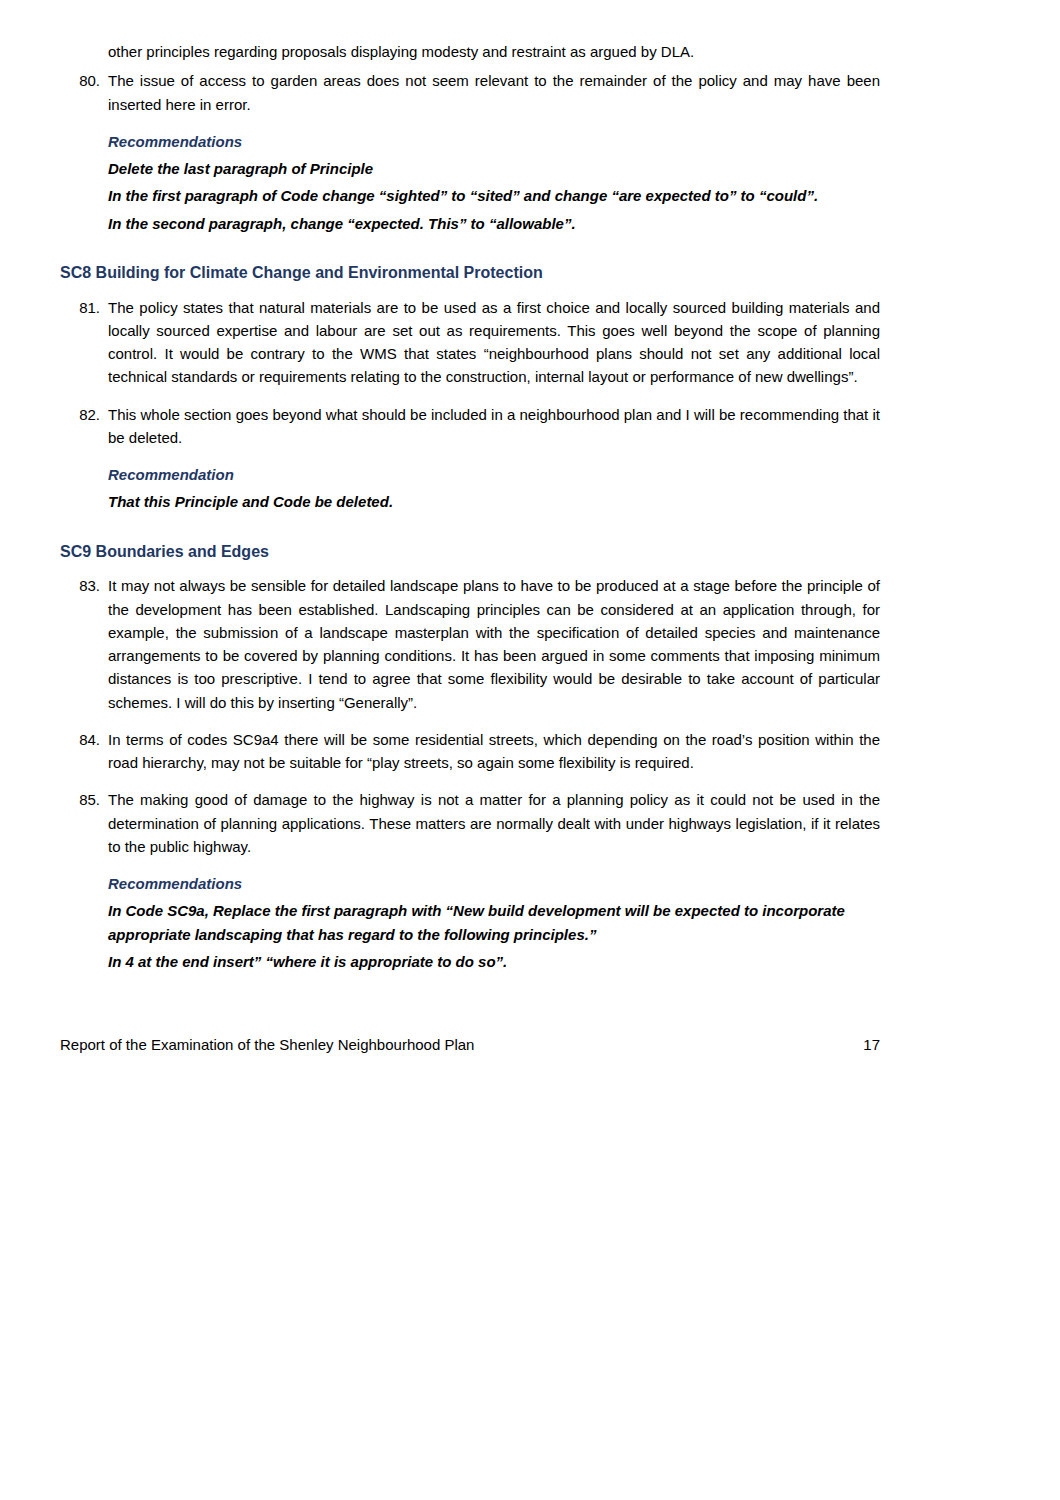other principles regarding proposals displaying modesty and restraint as argued by DLA.
80. The issue of access to garden areas does not seem relevant to the remainder of the policy and may have been inserted here in error.
Recommendations
Delete the last paragraph of Principle
In the first paragraph of Code change “sighted” to “sited” and change “are expected to” to “could”.
In the second paragraph, change “expected. This” to “allowable”.
SC8 Building for Climate Change and Environmental Protection
81. The policy states that natural materials are to be used as a first choice and locally sourced building materials and locally sourced expertise and labour are set out as requirements. This goes well beyond the scope of planning control. It would be contrary to the WMS that states “neighbourhood plans should not set any additional local technical standards or requirements relating to the construction, internal layout or performance of new dwellings”.
82. This whole section goes beyond what should be included in a neighbourhood plan and I will be recommending that it be deleted.
Recommendation
That this Principle and Code be deleted.
SC9 Boundaries and Edges
83. It may not always be sensible for detailed landscape plans to have to be produced at a stage before the principle of the development has been established. Landscaping principles can be considered at an application through, for example, the submission of a landscape masterplan with the specification of detailed species and maintenance arrangements to be covered by planning conditions. It has been argued in some comments that imposing minimum distances is too prescriptive. I tend to agree that some flexibility would be desirable to take account of particular schemes. I will do this by inserting “Generally”.
84. In terms of codes SC9a4 there will be some residential streets, which depending on the road’s position within the road hierarchy, may not be suitable for “play streets, so again some flexibility is required.
85. The making good of damage to the highway is not a matter for a planning policy as it could not be used in the determination of planning applications. These matters are normally dealt with under highways legislation, if it relates to the public highway.
Recommendations
In Code SC9a, Replace the first paragraph with “New build development will be expected to incorporate appropriate landscaping that has regard to the following principles.”
In 4 at the end insert” “where it is appropriate to do so”.
Report of the Examination of the Shenley Neighbourhood Plan 17